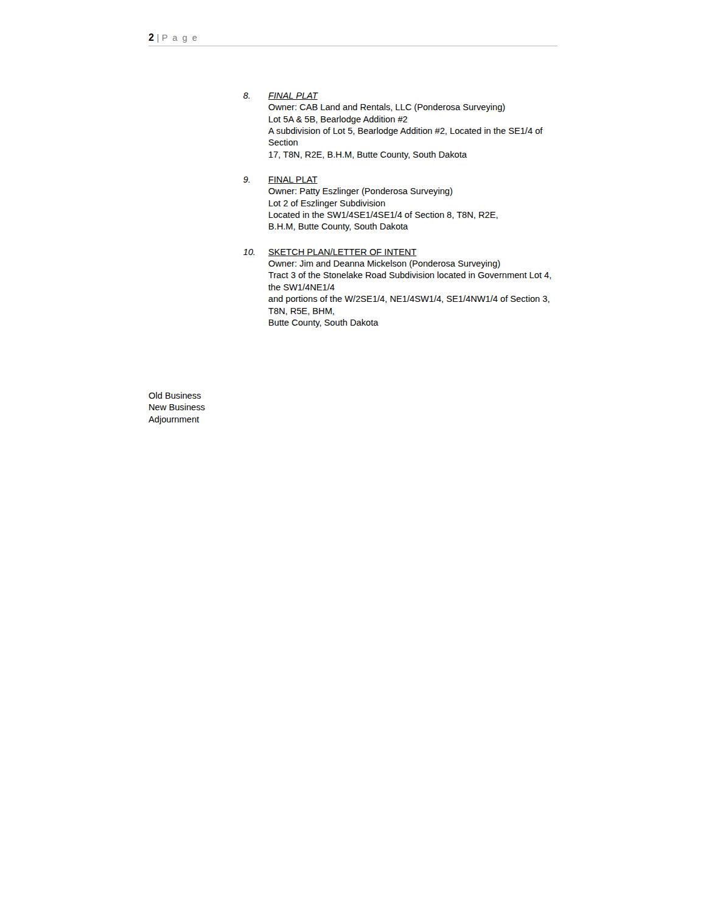2|P a g e
8. FINAL PLAT Owner: CAB Land and Rentals, LLC (Ponderosa Surveying) Lot 5A & 5B, Bearlodge Addition #2 A subdivision of Lot 5, Bearlodge Addition #2, Located in the SE1/4 of Section 17, T8N, R2E, B.H.M, Butte County, South Dakota
9. FINAL PLAT Owner: Patty Eszlinger (Ponderosa Surveying) Lot 2 of Eszlinger Subdivision Located in the SW1/4SE1/4SE1/4 of Section 8, T8N, R2E, B.H.M, Butte County, South Dakota
10. SKETCH PLAN/LETTER OF INTENT Owner: Jim and Deanna Mickelson (Ponderosa Surveying) Tract 3 of the Stonelake Road Subdivision located in Government Lot 4, the SW1/4NE1/4 and portions of the W/2SE1/4, NE1/4SW1/4, SE1/4NW1/4 of Section 3, T8N, R5E, BHM, Butte County, South Dakota
Old Business
New Business
Adjournment